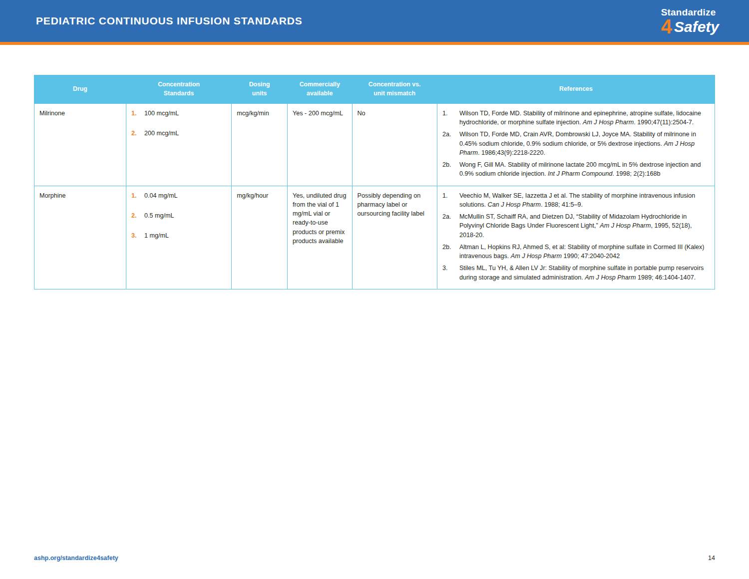Pediatric Continuous Infusion Standards
Standardize 4 Safety
| Drug | Concentration Standards | Dosing units | Commercially available | Concentration vs. unit mismatch | References |
| --- | --- | --- | --- | --- | --- |
| Milrinone | 1. 100 mcg/mL 2. 200 mcg/mL | mcg/kg/min | Yes - 200 mcg/mL | No | 1. Wilson TD, Forde MD. Stability of milrinone and epinephrine, atropine sulfate, lidocaine hydrochloride, or morphine sulfate injection. Am J Hosp Pharm . 1990;47(11):2504-7. 2a. Wilson TD, Forde MD, Crain AVR, Dombrowski LJ, Joyce MA. Stability of milrinone in 0.45% sodium chloride, 0.9% sodium chloride, or 5% dextrose injections. Am J Hosp Pharm . 1986;43(9):2218-2220. 2b. Wong F, Gill MA. Stability of milrinone lactate 200 mcg/mL in 5% dextrose injection and 0.9% sodium chloride injection. Int J Pharm Compound . 1998; 2(2):168b |
| Morphine | 1. 0.04 mg/mL 2. 0.5 mg/mL 3. 1 mg/mL | mg/kg/hour | Yes, undiluted drug from the vial of 1 mg/mL vial or ready-to-use products or premix products available | Possibly depending on pharmacy label or oursourcing facility label | 1. Veechio M, Walker SE, Iazzetta J et al. The stability of morphine intravenous infusion solutions. Can J Hosp Pharm . 1988; 41:5–9. 2a. McMullin ST, Schaiff RA, and Dietzen DJ, “Stability of Midazolam Hydrochloride in Polyvinyl Chloride Bags Under Fluorescent Light,” Am J Hosp Pharm , 1995, 52(18), 2018-20. 2b. Altman L, Hopkins RJ, Ahmed S, et al: Stability of morphine sulfate in Cormed III (Kalex) intravenous bags. Am J Hosp Pharm 1990; 47:2040-2042 3. Stiles ML, Tu YH, & Allen LV Jr: Stability of morphine sulfate in portable pump reservoirs during storage and simulated administration. Am J Hosp Pharm 1989; 46:1404-1407. |
ashp.org/standardize4safety 14